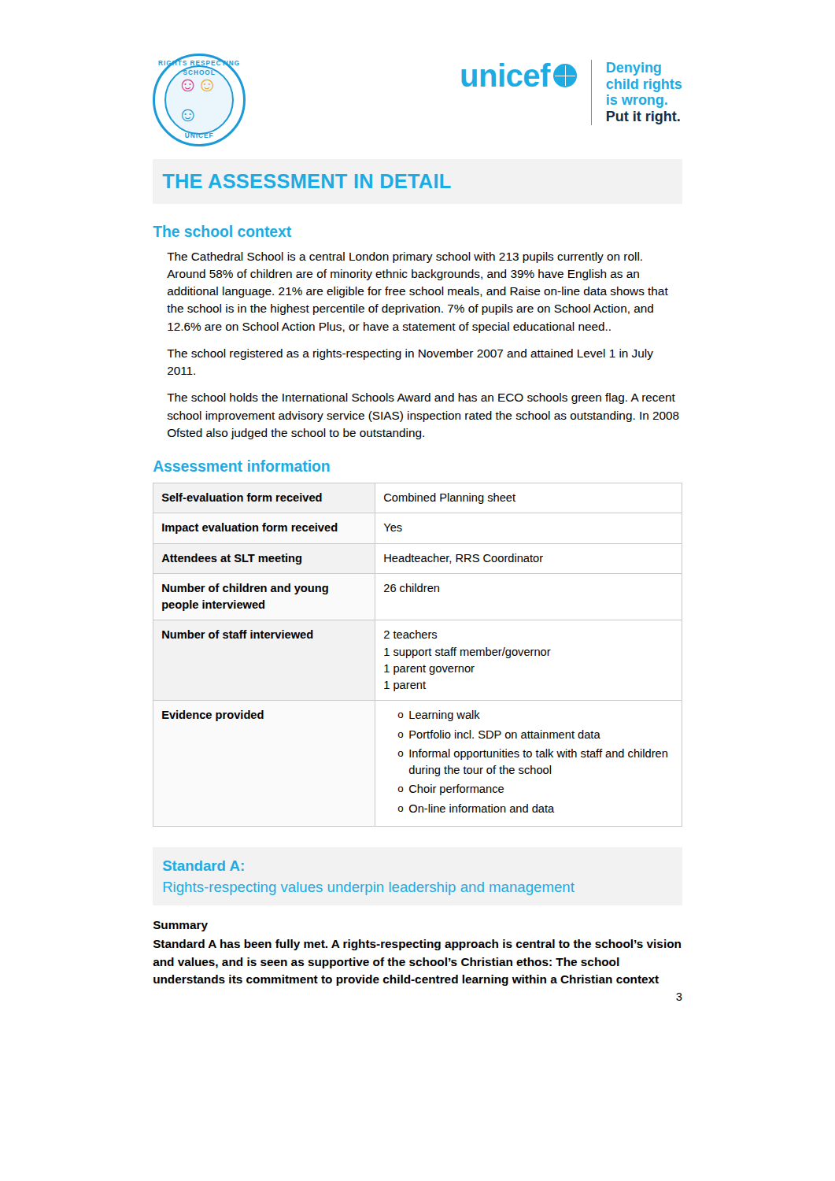RIGHTS RESPECTING SCHOOL
☺☺☺
UNICEF
unicef
Denying
child rights
is wrong.
Put it right.
THE ASSESSMENT IN DETAIL
The school context
The Cathedral School is a central London primary school with 213 pupils currently on roll. Around 58% of children are of minority ethnic backgrounds, and 39% have English as an additional language. 21% are eligible for free school meals, and Raise on-line data shows that the school is in the highest percentile of deprivation. 7% of pupils are on School Action, and 12.6% are on School Action Plus, or have a statement of special educational need..
The school registered as a rights-respecting in November 2007 and attained Level 1 in July 2011.
The school holds the International Schools Award and has an ECO schools green flag. A recent school improvement advisory service (SIAS) inspection rated the school as outstanding. In 2008 Ofsted also judged the school to be outstanding.
Assessment information
| Self-evaluation form received | Combined Planning sheet |
| Impact evaluation form received | Yes |
| Attendees at SLT meeting | Headteacher, RRS Coordinator |
| Number of children and young people interviewed | 26 children |
| Number of staff interviewed | 2 teachers 1 support staff member/governor 1 parent governor 1 parent |
| Evidence provided | Learning walk Portfolio incl. SDP on attainment data Informal opportunities to talk with staff and children during the tour of the school Choir performance On-line information and data |
Standard A:
Rights-respecting values underpin leadership and management
Summary
Standard A has been fully met. A rights-respecting approach is central to the school’s vision and values, and is seen as supportive of the school’s Christian ethos: The school understands its commitment to provide child-centred learning within a Christian context
3